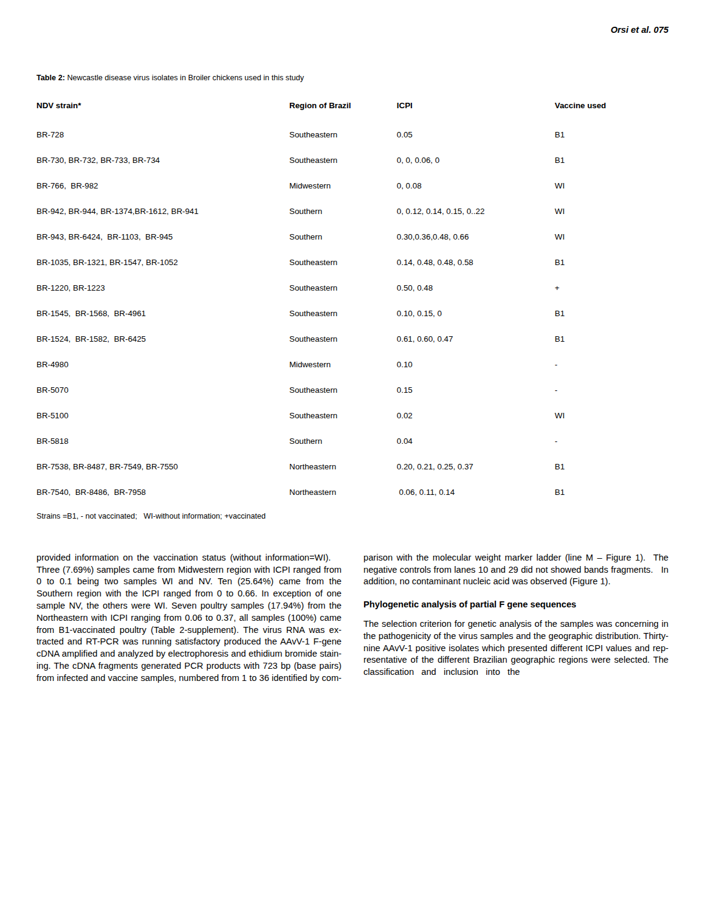Orsi et al. 075
Table 2: Newcastle disease virus isolates in Broiler chickens used in this study
| NDV strain* | Region of Brazil | ICPI | Vaccine used |
| --- | --- | --- | --- |
| BR-728 | Southeastern | 0.05 | B1 |
| BR-730, BR-732, BR-733, BR-734 | Southeastern | 0, 0, 0.06, 0 | B1 |
| BR-766, BR-982 | Midwestern | 0, 0.08 | WI |
| BR-942, BR-944, BR-1374,BR-1612, BR-941 | Southern | 0, 0.12, 0.14, 0.15, 0..22 | WI |
| BR-943, BR-6424, BR-1103, BR-945 | Southern | 0.30,0.36,0.48, 0.66 | WI |
| BR-1035, BR-1321, BR-1547, BR-1052 | Southeastern | 0.14, 0.48, 0.48, 0.58 | B1 |
| BR-1220, BR-1223 | Southeastern | 0.50, 0.48 | + |
| BR-1545, BR-1568, BR-4961 | Southeastern | 0.10, 0.15, 0 | B1 |
| BR-1524, BR-1582, BR-6425 | Southeastern | 0.61, 0.60, 0.47 | B1 |
| BR-4980 | Midwestern | 0.10 | - |
| BR-5070 | Southeastern | 0.15 | - |
| BR-5100 | Southeastern | 0.02 | WI |
| BR-5818 | Southern | 0.04 | - |
| BR-7538, BR-8487, BR-7549, BR-7550 | Northeastern | 0.20, 0.21, 0.25, 0.37 | B1 |
| BR-7540, BR-8486, BR-7958 | Northeastern | 0.06, 0.11, 0.14 | B1 |
Strains =B1, - not vaccinated; WI-without information; +vaccinated
provided information on the vaccination status (without information=WI). Three (7.69%) samples came from Midwestern region with ICPI ranged from 0 to 0.1 being two samples WI and NV. Ten (25.64%) came from the Southern region with the ICPI ranged from 0 to 0.66. In exception of one sample NV, the others were WI. Seven poultry samples (17.94%) from the Northeastern with ICPI ranging from 0.06 to 0.37, all samples (100%) came from B1-vaccinated poultry (Table 2-supplement). The virus RNA was extracted and RT-PCR was running satisfactory produced the AAvV-1 F-gene cDNA amplified and analyzed by electrophoresis and ethidium bromide staining. The cDNA fragments generated PCR products with 723 bp (base pairs) from infected and vaccine samples, numbered from 1 to 36 identified by comparison with the molecular weight marker ladder (line M – Figure 1). The negative controls from lanes 10 and 29 did not showed bands fragments. In addition, no contaminant nucleic acid was observed (Figure 1).
Phylogenetic analysis of partial F gene sequences
The selection criterion for genetic analysis of the samples was concerning in the pathogenicity of the virus samples and the geographic distribution. Thirty-nine AAvV-1 positive isolates which presented different ICPI values and representative of the different Brazilian geographic regions were selected. The classification and inclusion into the